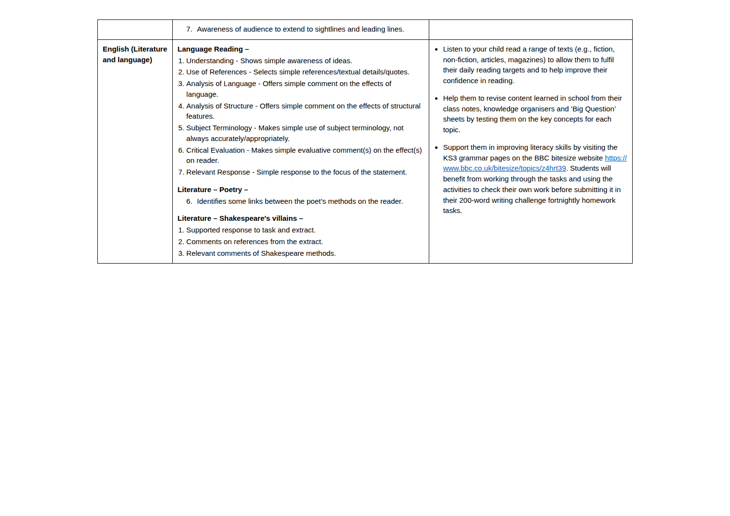| | 7. Awareness of audience to extend to sightlines and leading lines. | |
| English (Literature and language) | Language Reading – Understanding - Shows simple awareness of ideas. Use of References - Selects simple references/textual details/quotes. Analysis of Language - Offers simple comment on the effects of language. Analysis of Structure - Offers simple comment on the effects of structural features. Subject Terminology - Makes simple use of subject terminology, not always accurately/appropriately. Critical Evaluation - Makes simple evaluative comment(s) on the effect(s) on reader. Relevant Response - Simple response to the focus of the statement. Literature – Poetry – 6. Identifies some links between the poet’s methods on the reader. Literature – Shakespeare's villains – Supported response to task and extract. Comments on references from the extract. Relevant comments of Shakespeare methods. | Listen to your child read a range of texts (e.g., fiction, non-fiction, articles, magazines) to allow them to fulfil their daily reading targets and to help improve their confidence in reading. Help them to revise content learned in school from their class notes, knowledge organisers and ‘Big Question’ sheets by testing them on the key concepts for each topic. Support them in improving literacy skills by visiting the KS3 grammar pages on the BBC bitesize website https://www.bbc.co.uk/bitesize/topics/z4hrt39 . Students will benefit from working through the tasks and using the activities to check their own work before submitting it in their 200-word writing challenge fortnightly homework tasks. |